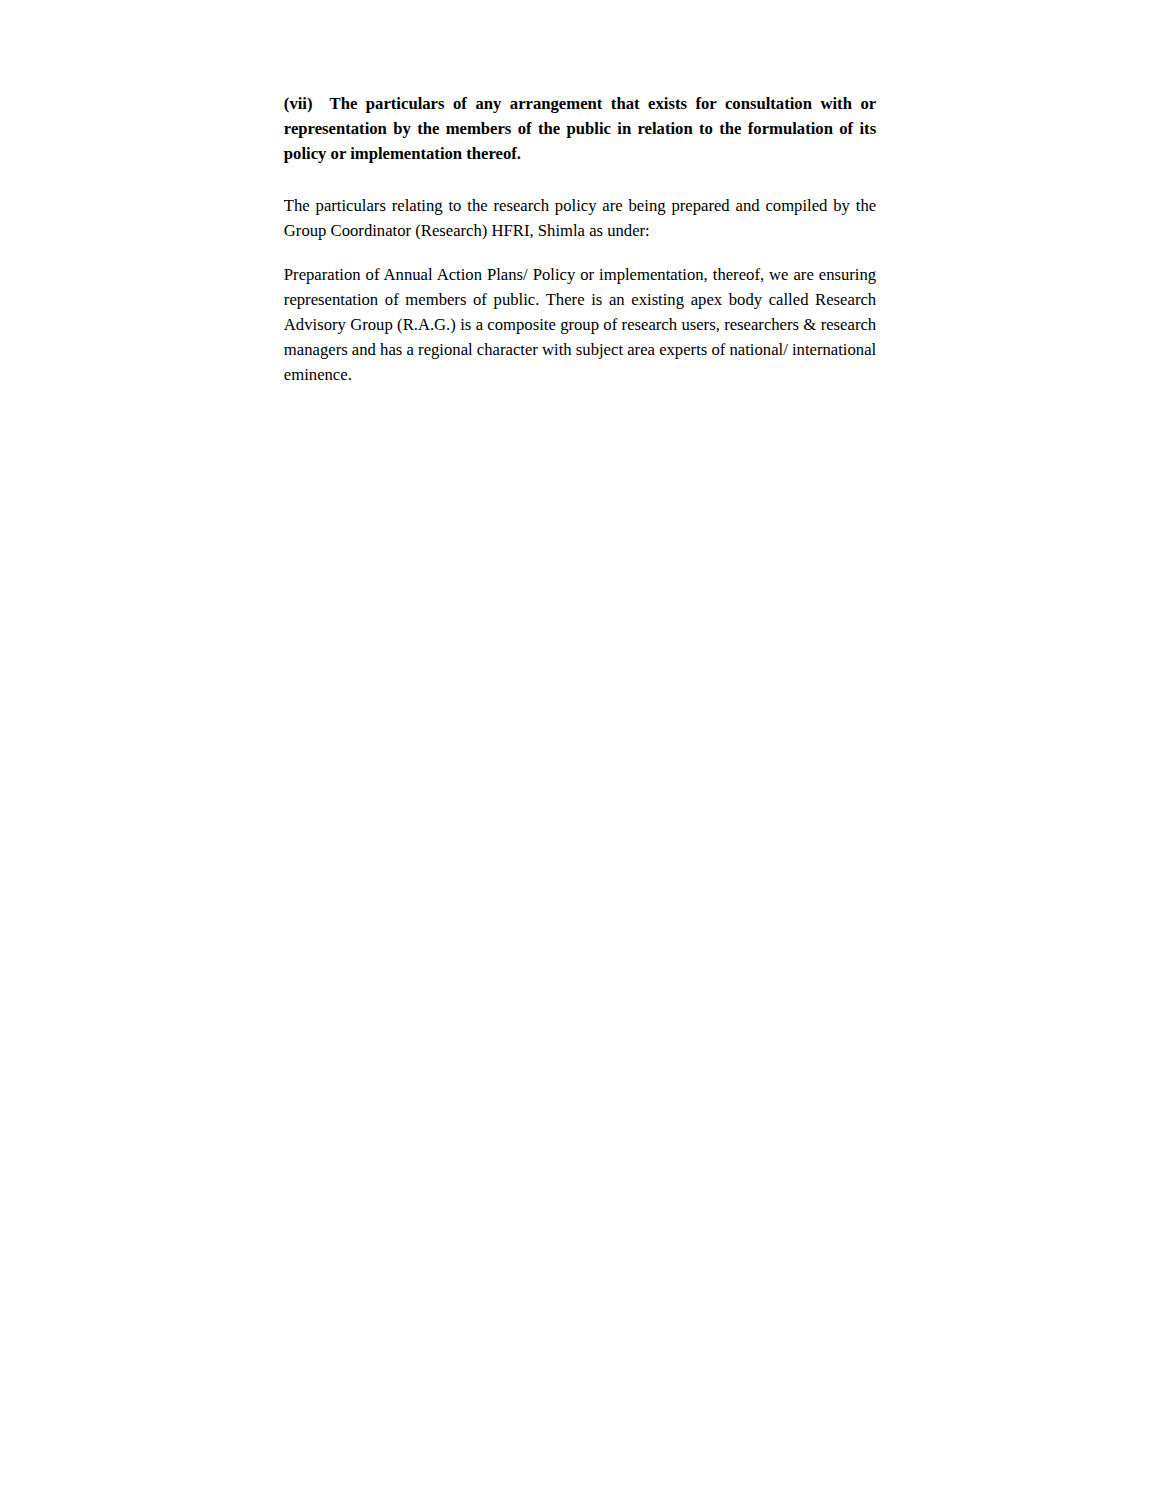(vii) The particulars of any arrangement that exists for consultation with or representation by the members of the public in relation to the formulation of its policy or implementation thereof.
The particulars relating to the research policy are being prepared and compiled by the Group Coordinator (Research) HFRI, Shimla as under:
Preparation of Annual Action Plans/ Policy or implementation, thereof, we are ensuring representation of members of public. There is an existing apex body called Research Advisory Group (R.A.G.) is a composite group of research users, researchers & research managers and has a regional character with subject area experts of national/ international eminence.